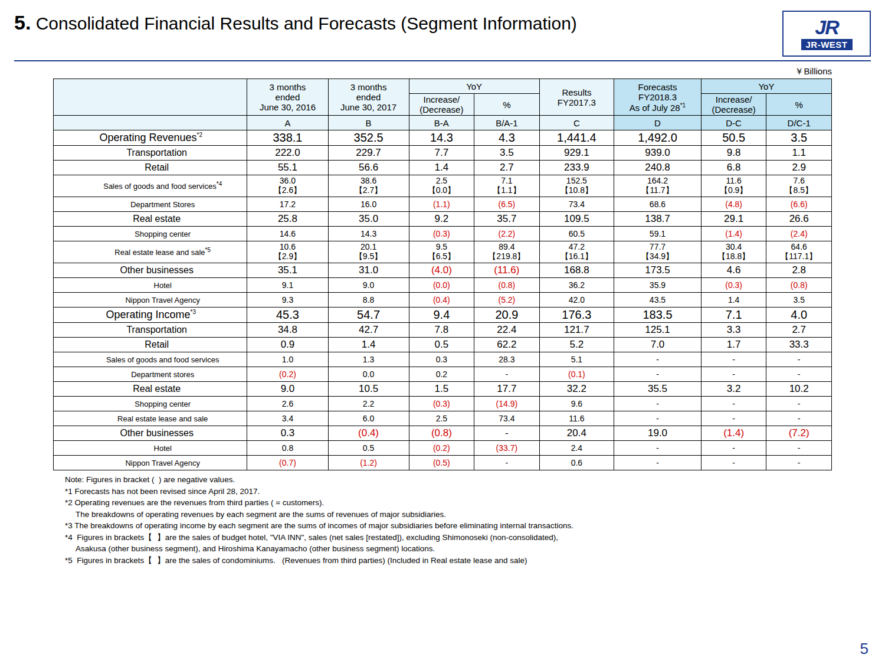5. Consolidated Financial Results and Forecasts (Segment Information)
JR
JR-WEST
￥Billions
| | 3 months ended June 30, 2016 | 3 months ended June 30, 2017 | YoY | Results FY2017.3 | Forecasts FY2018.3 As of July 28 *1 | YoY |
| --- | --- | --- | --- | --- | --- | --- |
| Increase/ (Decrease) | % | Increase/ (Decrease) | % |
| | A | B | B-A | B/A-1 | C | D | D-C | D/C-1 |
| Operating Revenues *2 | 338.1 | 352.5 | 14.3 | 4.3 | 1,441.4 | 1,492.0 | 50.5 | 3.5 |
| Transportation | 222.0 | 229.7 | 7.7 | 3.5 | 929.1 | 939.0 | 9.8 | 1.1 |
| Retail | 55.1 | 56.6 | 1.4 | 2.7 | 233.9 | 240.8 | 6.8 | 2.9 |
| Sales of goods and food services *4 | 36.0 【2.6】 | 38.6 【2.7】 | 2.5 【0.0】 | 7.1 【1.1】 | 152.5 【10.8】 | 164.2 【11.7】 | 11.6 【0.9】 | 7.6 【8.5】 |
| Department Stores | 17.2 | 16.0 | (1.1) | (6.5) | 73.4 | 68.6 | (4.8) | (6.6) |
| Real estate | 25.8 | 35.0 | 9.2 | 35.7 | 109.5 | 138.7 | 29.1 | 26.6 |
| Shopping center | 14.6 | 14.3 | (0.3) | (2.2) | 60.5 | 59.1 | (1.4) | (2.4) |
| Real estate lease and sale *5 | 10.6 【2.9】 | 20.1 【9.5】 | 9.5 【6.5】 | 89.4 【219.8】 | 47.2 【16.1】 | 77.7 【34.9】 | 30.4 【18.8】 | 64.6 【117.1】 |
| Other businesses | 35.1 | 31.0 | (4.0) | (11.6) | 168.8 | 173.5 | 4.6 | 2.8 |
| Hotel | 9.1 | 9.0 | (0.0) | (0.8) | 36.2 | 35.9 | (0.3) | (0.8) |
| Nippon Travel Agency | 9.3 | 8.8 | (0.4) | (5.2) | 42.0 | 43.5 | 1.4 | 3.5 |
| Operating Income *3 | 45.3 | 54.7 | 9.4 | 20.9 | 176.3 | 183.5 | 7.1 | 4.0 |
| Transportation | 34.8 | 42.7 | 7.8 | 22.4 | 121.7 | 125.1 | 3.3 | 2.7 |
| Retail | 0.9 | 1.4 | 0.5 | 62.2 | 5.2 | 7.0 | 1.7 | 33.3 |
| Sales of goods and food services | 1.0 | 1.3 | 0.3 | 28.3 | 5.1 | - | - | - |
| Department stores | (0.2) | 0.0 | 0.2 | - | (0.1) | - | - | - |
| Real estate | 9.0 | 10.5 | 1.5 | 17.7 | 32.2 | 35.5 | 3.2 | 10.2 |
| Shopping center | 2.6 | 2.2 | (0.3) | (14.9) | 9.6 | - | - | - |
| Real estate lease and sale | 3.4 | 6.0 | 2.5 | 73.4 | 11.6 | - | - | - |
| Other businesses | 0.3 | (0.4) | (0.8) | - | 20.4 | 19.0 | (1.4) | (7.2) |
| Hotel | 0.8 | 0.5 | (0.2) | (33.7) | 2.4 | - | - | - |
| Nippon Travel Agency | (0.7) | (1.2) | (0.5) | - | 0.6 | - | - | - |
Note: Figures in bracket ( ) are negative values.
*1 Forecasts has not been revised since April 28, 2017.
*2 Operating revenues are the revenues from third parties ( = customers).
The breakdowns of operating revenues by each segment are the sums of revenues of major subsidiaries. *3 The breakdowns of operating income by each segment are the sums of incomes of major subsidiaries before eliminating internal transactions.
*4 Figures in brackets【 】are the sales of budget hotel, "VIA INN", sales (net sales [restated]), excluding Shimonoseki (non-consolidated),
Asakusa (other business segment), and Hiroshima Kanayamacho (other business segment) locations. *5 Figures in brackets【 】are the sales of condominiums. (Revenues from third parties) (Included in Real estate lease and sale)
5